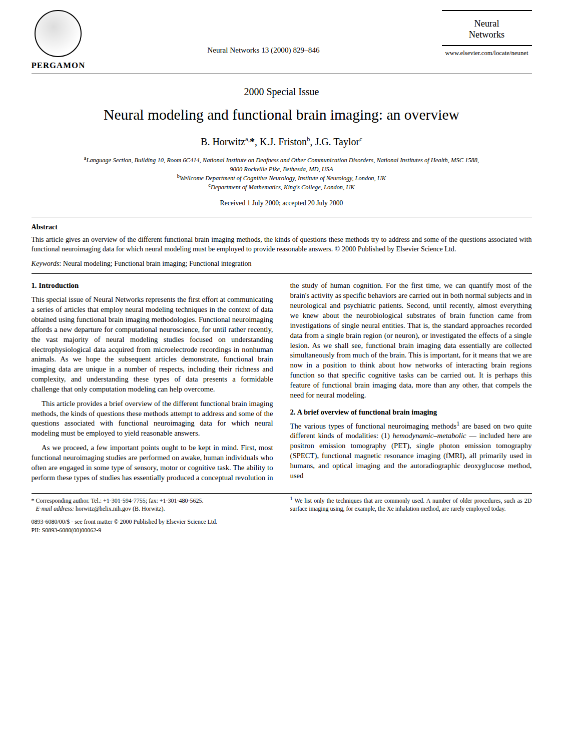PERGAMON
Neural Networks 13 (2000) 829–846
Neural
Networks
www.elsevier.com/locate/neunet
2000 Special Issue
Neural modeling and functional brain imaging: an overview
B. Horwitza,*, K.J. Fristonb, J.G. Taylorc
aLanguage Section, Building 10, Room 6C414, National Institute on Deafness and Other Communication Disorders, National Institutes of Health, MSC 1588,
9000 Rockville Pike, Bethesda, MD, USA
bWellcome Department of Cognitive Neurology, Institute of Neurology, London, UK
cDepartment of Mathematics, King's College, London, UK
Received 1 July 2000; accepted 20 July 2000
Abstract
This article gives an overview of the different functional brain imaging methods, the kinds of questions these methods try to address and some of the questions associated with functional neuroimaging data for which neural modeling must be employed to provide reasonable answers. © 2000 Published by Elsevier Science Ltd.
Keywords: Neural modeling; Functional brain imaging; Functional integration
1. Introduction
This special issue of Neural Networks represents the first effort at communicating a series of articles that employ neural modeling techniques in the context of data obtained using functional brain imaging methodologies. Functional neuroimaging affords a new departure for computational neuroscience, for until rather recently, the vast majority of neural modeling studies focused on understanding electrophysiological data acquired from microelectrode recordings in nonhuman animals. As we hope the subsequent articles demonstrate, functional brain imaging data are unique in a number of respects, including their richness and complexity, and understanding these types of data presents a formidable challenge that only computation modeling can help overcome.
This article provides a brief overview of the different functional brain imaging methods, the kinds of questions these methods attempt to address and some of the questions associated with functional neuroimaging data for which neural modeling must be employed to yield reasonable answers.
As we proceed, a few important points ought to be kept in mind. First, most functional neuroimaging studies are performed on awake, human individuals who often are engaged in some type of sensory, motor or cognitive task. The ability to perform these types of studies has essentially produced a conceptual revolution in the study of human cognition. For the first time, we can quantify most of the brain's activity as specific behaviors are carried out in both normal subjects and in neurological and psychiatric patients. Second, until recently, almost everything we knew about the neurobiological substrates of brain function came from investigations of single neural entities. That is, the standard approaches recorded data from a single brain region (or neuron), or investigated the effects of a single lesion. As we shall see, functional brain imaging data essentially are collected simultaneously from much of the brain. This is important, for it means that we are now in a position to think about how networks of interacting brain regions function so that specific cognitive tasks can be carried out. It is perhaps this feature of functional brain imaging data, more than any other, that compels the need for neural modeling.
2. A brief overview of functional brain imaging
The various types of functional neuroimaging methods1 are based on two quite different kinds of modalities: (1) hemodynamic–metabolic — included here are positron emission tomography (PET), single photon emission tomography (SPECT), functional magnetic resonance imaging (fMRI), all primarily used in humans, and optical imaging and the autoradiographic deoxyglucose method, used
* Corresponding author. Tel.: +1-301-594-7755; fax: +1-301-480-5625.
E-mail address: horwitz@helix.nih.gov (B. Horwitz).
1 We list only the techniques that are commonly used. A number of older procedures, such as 2D surface imaging using, for example, the Xe inhalation method, are rarely employed today.
0893-6080/00/$ - see front matter © 2000 Published by Elsevier Science Ltd.
PII: S0893-6080(00)00062-9